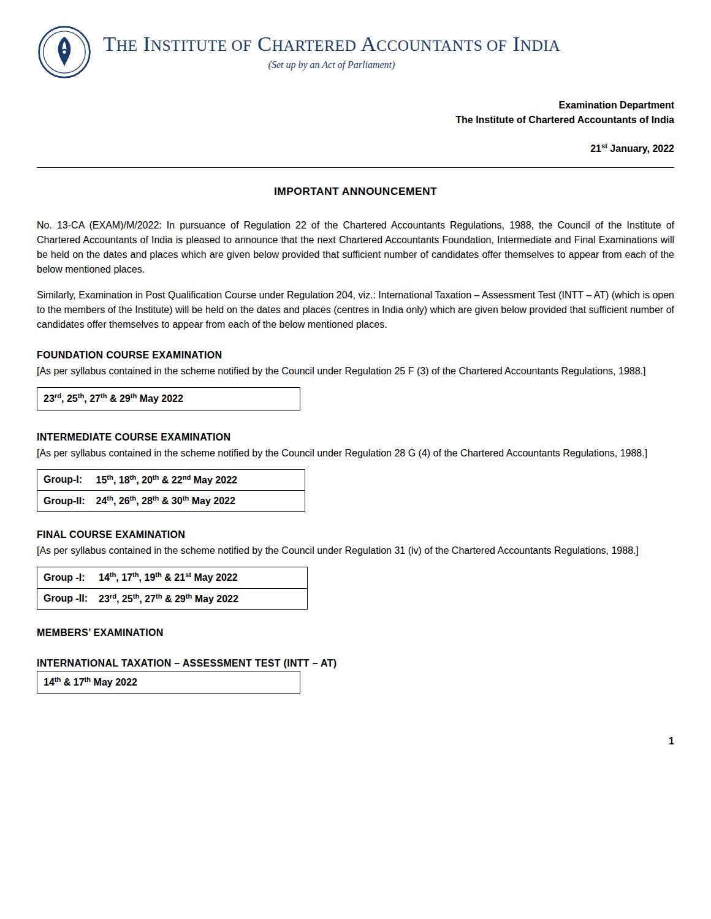THE INSTITUTE OF CHARTERED ACCOUNTANTS OF INDIA
(Set up by an Act of Parliament)
Examination Department
The Institute of Chartered Accountants of India
21st January, 2022
IMPORTANT ANNOUNCEMENT
No. 13-CA (EXAM)/M/2022: In pursuance of Regulation 22 of the Chartered Accountants Regulations, 1988, the Council of the Institute of Chartered Accountants of India is pleased to announce that the next Chartered Accountants Foundation, Intermediate and Final Examinations will be held on the dates and places which are given below provided that sufficient number of candidates offer themselves to appear from each of the below mentioned places.
Similarly, Examination in Post Qualification Course under Regulation 204, viz.: International Taxation – Assessment Test (INTT – AT) (which is open to the members of the Institute) will be held on the dates and places (centres in India only) which are given below provided that sufficient number of candidates offer themselves to appear from each of the below mentioned places.
FOUNDATION COURSE EXAMINATION
[As per syllabus contained in the scheme notified by the Council under Regulation 25 F (3) of the Chartered Accountants Regulations, 1988.]
23rd, 25th, 27th & 29th May 2022
INTERMEDIATE COURSE EXAMINATION
[As per syllabus contained in the scheme notified by the Council under Regulation 28 G (4) of the Chartered Accountants Regulations, 1988.]
| Group-I: | 15 th , 18 th , 20 th & 22 nd May 2022 |
| Group-II: | 24 th , 26 th , 28 th & 30 th May 2022 |
FINAL COURSE EXAMINATION
[As per syllabus contained in the scheme notified by the Council under Regulation 31 (iv) of the Chartered Accountants Regulations, 1988.]
| Group -I: | 14 th , 17 th , 19 th & 21 st May 2022 |
| Group -II: | 23 rd , 25 th , 27 th & 29 th May 2022 |
MEMBERS’ EXAMINATION
INTERNATIONAL TAXATION – ASSESSMENT TEST (INTT – AT)
14th & 17th May 2022
1